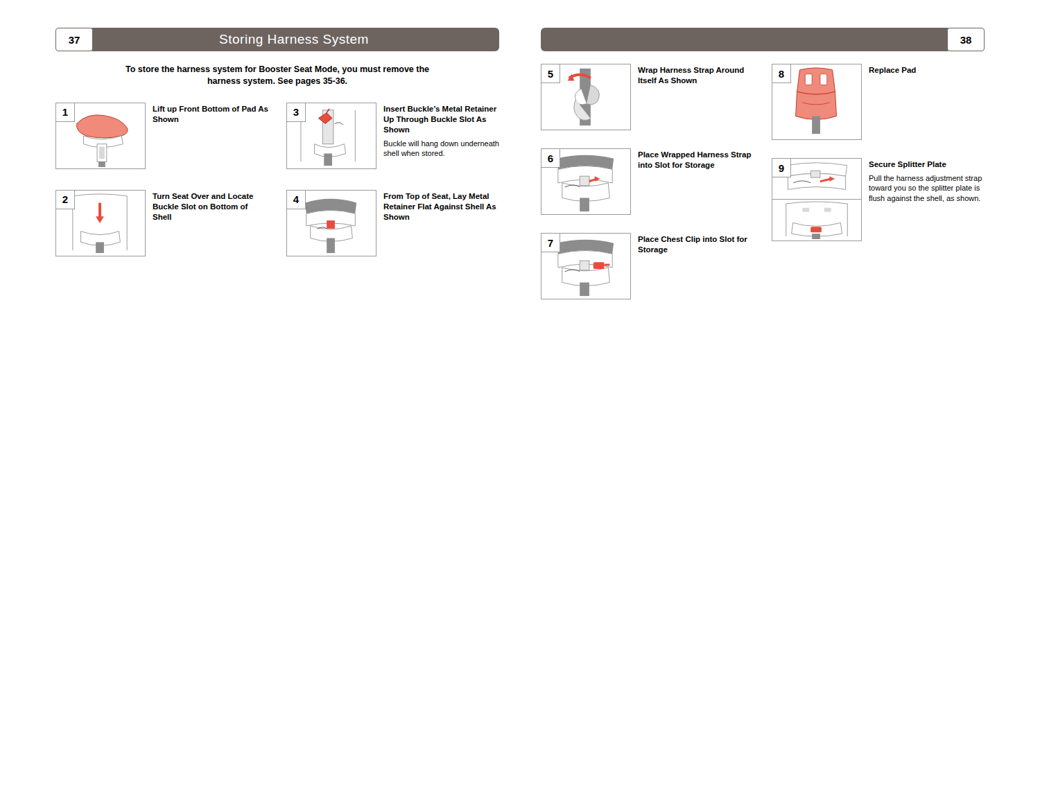37
Storing Harness System
To store the harness system for Booster Seat Mode, you must remove the
harness system. See pages 35-36.
1
Lift up Front Bottom of Pad As Shown
3
Insert Buckle’s Metal Retainer Up Through Buckle Slot As Shown Buckle will hang down underneath shell when stored.
2
Turn Seat Over and Locate Buckle Slot on Bottom of Shell
4
From Top of Seat, Lay Metal Retainer Flat Against Shell As Shown
38
5
Wrap Harness Strap Around Itself As Shown
6
Place Wrapped Harness Strap into Slot for Storage
7
Place Chest Clip into Slot for Storage
8
Replace Pad
9
Secure Splitter Plate Pull the harness adjustment strap toward you so the splitter plate is flush against the shell, as shown.